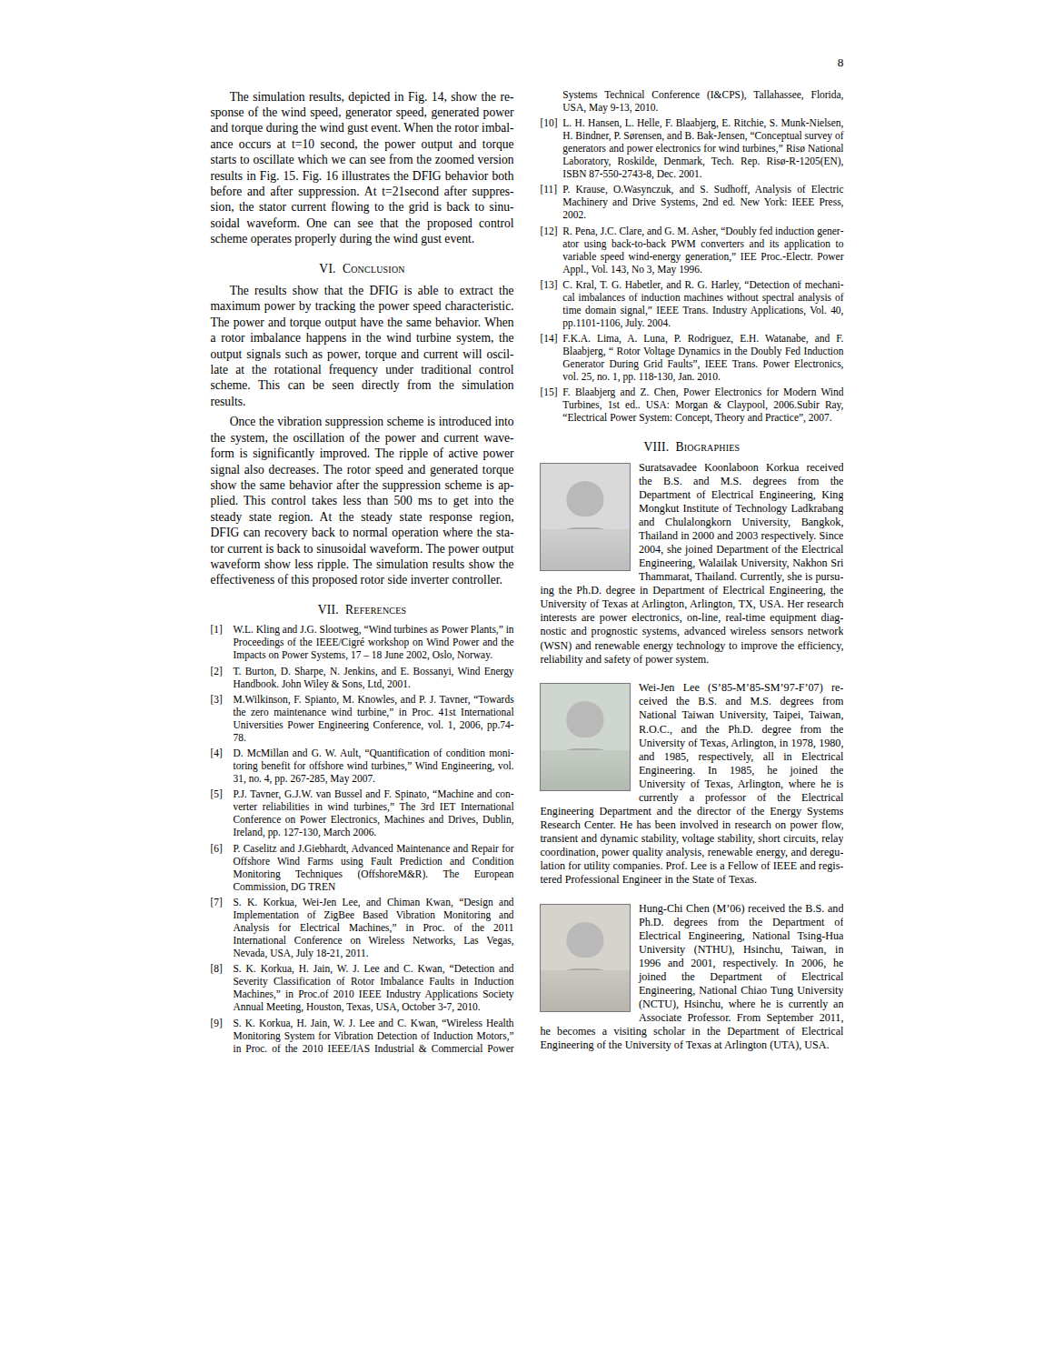8
The simulation results, depicted in Fig. 14, show the response of the wind speed, generator speed, generated power and torque during the wind gust event. When the rotor imbalance occurs at t=10 second, the power output and torque starts to oscillate which we can see from the zoomed version results in Fig. 15. Fig. 16 illustrates the DFIG behavior both before and after suppression. At t=21second after suppression, the stator current flowing to the grid is back to sinusoidal waveform. One can see that the proposed control scheme operates properly during the wind gust event.
VI. Conclusion
The results show that the DFIG is able to extract the maximum power by tracking the power speed characteristic. The power and torque output have the same behavior. When a rotor imbalance happens in the wind turbine system, the output signals such as power, torque and current will oscillate at the rotational frequency under traditional control scheme. This can be seen directly from the simulation results.
Once the vibration suppression scheme is introduced into the system, the oscillation of the power and current waveform is significantly improved. The ripple of active power signal also decreases. The rotor speed and generated torque show the same behavior after the suppression scheme is applied. This control takes less than 500 ms to get into the steady state region. At the steady state response region, DFIG can recovery back to normal operation where the stator current is back to sinusoidal waveform. The power output waveform show less ripple. The simulation results show the effectiveness of this proposed rotor side inverter controller.
VII. References
[1] W.L. Kling and J.G. Slootweg, “Wind turbines as Power Plants,” in Proceedings of the IEEE/Cigré workshop on Wind Power and the Impacts on Power Systems, 17 – 18 June 2002, Oslo, Norway.
[2] T. Burton, D. Sharpe, N. Jenkins, and E. Bossanyi, Wind Energy Handbook. John Wiley & Sons, Ltd, 2001.
[3] M.Wilkinson, F. Spianto, M. Knowles, and P. J. Tavner, “Towards the zero maintenance wind turbine,” in Proc. 41st International Universities Power Engineering Conference, vol. 1, 2006, pp.74-78.
[4] D. McMillan and G. W. Ault, “Quantification of condition monitoring benefit for offshore wind turbines,” Wind Engineering, vol. 31, no. 4, pp. 267-285, May 2007.
[5] P.J. Tavner, G.J.W. van Bussel and F. Spinato, “Machine and converter reliabilities in wind turbines,” The 3rd IET International Conference on Power Electronics, Machines and Drives, Dublin, Ireland, pp. 127-130, March 2006.
[6] P. Caselitz and J.Giebhardt, Advanced Maintenance and Repair for Offshore Wind Farms using Fault Prediction and Condition Monitoring Techniques (OffshoreM&R). The European Commission, DG TREN
[7] S. K. Korkua, Wei-Jen Lee, and Chiman Kwan, “Design and Implementation of ZigBee Based Vibration Monitoring and Analysis for Electrical Machines,” in Proc. of the 2011 International Conference on Wireless Networks, Las Vegas, Nevada, USA, July 18-21, 2011.
[8] S. K. Korkua, H. Jain, W. J. Lee and C. Kwan, “Detection and Severity Classification of Rotor Imbalance Faults in Induction Machines,” in Proc.of 2010 IEEE Industry Applications Society Annual Meeting, Houston, Texas, USA, October 3-7, 2010.
[9] S. K. Korkua, H. Jain, W. J. Lee and C. Kwan, “Wireless Health Monitoring System for Vibration Detection of Induction Motors,” in Proc. of the 2010 IEEE/IAS Industrial & Commercial Power Systems Technical Conference (I&CPS), Tallahassee, Florida, USA, May 9-13, 2010.
[10] L. H. Hansen, L. Helle, F. Blaabjerg, E. Ritchie, S. Munk-Nielsen, H. Bindner, P. Sørensen, and B. Bak-Jensen, “Conceptual survey of generators and power electronics for wind turbines,” Risø National Laboratory, Roskilde, Denmark, Tech. Rep. Risø-R-1205(EN), ISBN 87-550-2743-8, Dec. 2001.
[11] P. Krause, O.Wasynczuk, and S. Sudhoff, Analysis of Electric Machinery and Drive Systems, 2nd ed. New York: IEEE Press, 2002.
[12] R. Pena, J.C. Clare, and G. M. Asher, “Doubly fed induction generator using back-to-back PWM converters and its application to variable speed wind-energy generation,” IEE Proc.-Electr. Power Appl., Vol. 143, No 3, May 1996.
[13] C. Kral, T. G. Habetler, and R. G. Harley, “Detection of mechanical imbalances of induction machines without spectral analysis of time domain signal,” IEEE Trans. Industry Applications, Vol. 40, pp.1101-1106, July. 2004.
[14] F.K.A. Lima, A. Luna, P. Rodriguez, E.H. Watanabe, and F. Blaabjerg, “ Rotor Voltage Dynamics in the Doubly Fed Induction Generator During Grid Faults”, IEEE Trans. Power Electronics, vol. 25, no. 1, pp. 118-130, Jan. 2010.
[15] F. Blaabjerg and Z. Chen, Power Electronics for Modern Wind Turbines, 1st ed.. USA: Morgan & Claypool, 2006.Subir Ray, “Electrical Power System: Concept, Theory and Practice”, 2007.
VIII. Biographies
Suratsavadee Koonlaboon Korkua received the B.S. and M.S. degrees from the Department of Electrical Engineering, King Mongkut Institute of Technology Ladkrabang and Chulalongkorn University, Bangkok, Thailand in 2000 and 2003 respectively. Since 2004, she joined Department of the Electrical Engineering, Walailak University, Nakhon Sri Thammarat, Thailand. Currently, she is pursuing the Ph.D. degree in Department of Electrical Engineering, the University of Texas at Arlington, Arlington, TX, USA. Her research interests are power electronics, on-line, real-time equipment diagnostic and prognostic systems, advanced wireless sensors network (WSN) and renewable energy technology to improve the efficiency, reliability and safety of power system.
Wei-Jen Lee (S’85-M’85-SM’97-F’07) received the B.S. and M.S. degrees from National Taiwan University, Taipei, Taiwan, R.O.C., and the Ph.D. degree from the University of Texas, Arlington, in 1978, 1980, and 1985, respectively, all in Electrical Engineering. In 1985, he joined the University of Texas, Arlington, where he is currently a professor of the Electrical Engineering Department and the director of the Energy Systems Research Center. He has been involved in research on power flow, transient and dynamic stability, voltage stability, short circuits, relay coordination, power quality analysis, renewable energy, and deregulation for utility companies. Prof. Lee is a Fellow of IEEE and registered Professional Engineer in the State of Texas.
Hung-Chi Chen (M’06) received the B.S. and Ph.D. degrees from the Department of Electrical Engineering, National Tsing-Hua University (NTHU), Hsinchu, Taiwan, in 1996 and 2001, respectively. In 2006, he joined the Department of Electrical Engineering, National Chiao Tung University (NCTU), Hsinchu, where he is currently an Associate Professor. From September 2011, he becomes a visiting scholar in the Department of Electrical Engineering of the University of Texas at Arlington (UTA), USA.